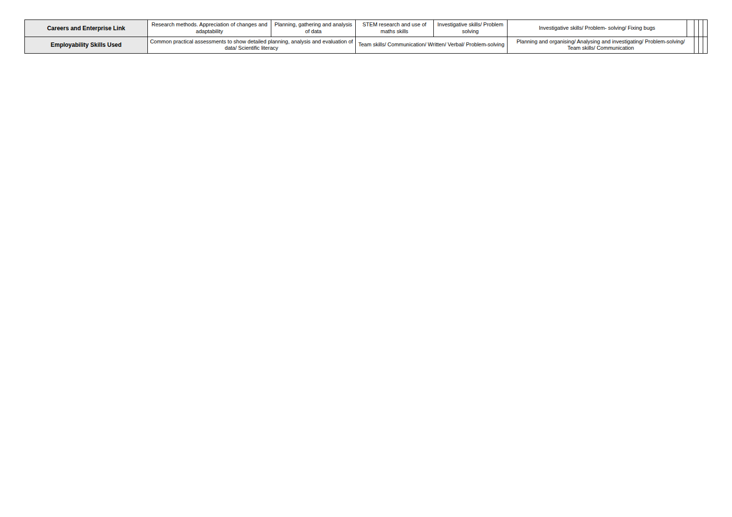| Careers and Enterprise Link | Research methods. Appreciation of changes and adaptability | Planning, gathering and analysis of data | STEM research and use of maths skills | Investigative skills/ Problem solving | Investigative skills/ Problem- solving/ Fixing bugs | | | | |
| Employability Skills Used | Common practical assessments to show detailed planning, analysis and evaluation of data/ Scientific literacy | Team skills/ Communication/ Written/ Verbal/ Problem-solving | Planning and organising/ Analysing and investigating/ Problem-solving/ Team skills/ Communication | | | |